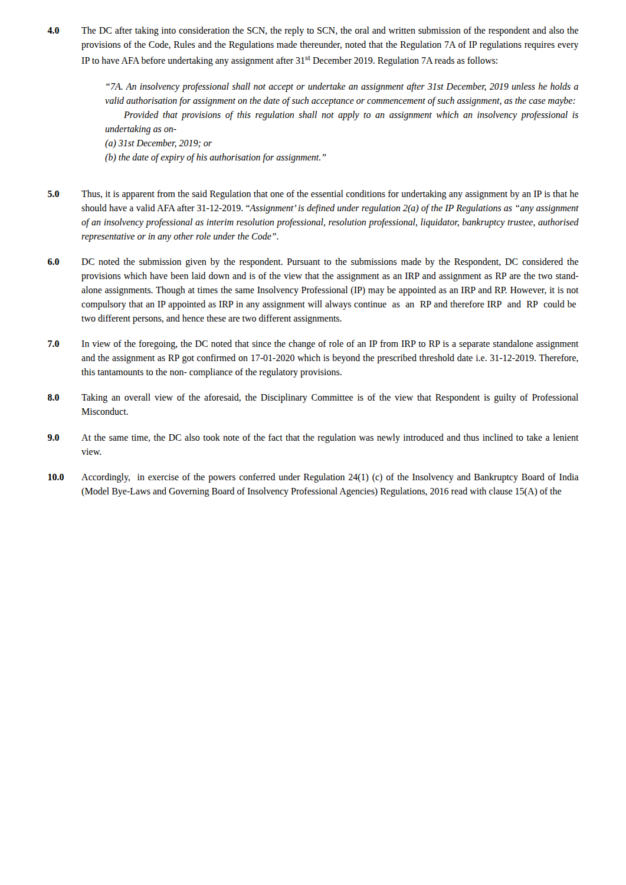4.0 The DC after taking into consideration the SCN, the reply to SCN, the oral and written submission of the respondent and also the provisions of the Code, Rules and the Regulations made thereunder, noted that the Regulation 7A of IP regulations requires every IP to have AFA before undertaking any assignment after 31st December 2019. Regulation 7A reads as follows:
“7A. An insolvency professional shall not accept or undertake an assignment after 31st December, 2019 unless he holds a valid authorisation for assignment on the date of such acceptance or commencement of such assignment, as the case maybe:
Provided that provisions of this regulation shall not apply to an assignment which an insolvency professional is undertaking as on-
(a) 31st December, 2019; or
(b) the date of expiry of his authorisation for assignment.”
5.0 Thus, it is apparent from the said Regulation that one of the essential conditions for undertaking any assignment by an IP is that he should have a valid AFA after 31-12-2019. “Assignment’ is defined under regulation 2(a) of the IP Regulations as “any assignment of an insolvency professional as interim resolution professional, resolution professional, liquidator, bankruptcy trustee, authorised representative or in any other role under the Code”.
6.0 DC noted the submission given by the respondent. Pursuant to the submissions made by the Respondent, DC considered the provisions which have been laid down and is of the view that the assignment as an IRP and assignment as RP are the two stand-alone assignments. Though at times the same Insolvency Professional (IP) may be appointed as an IRP and RP. However, it is not compulsory that an IP appointed as IRP in any assignment will always continue as an RP and therefore IRP and RP could be two different persons, and hence these are two different assignments.
7.0 In view of the foregoing, the DC noted that since the change of role of an IP from IRP to RP is a separate standalone assignment and the assignment as RP got confirmed on 17-01-2020 which is beyond the prescribed threshold date i.e. 31-12-2019. Therefore, this tantamounts to the non- compliance of the regulatory provisions.
8.0 Taking an overall view of the aforesaid, the Disciplinary Committee is of the view that Respondent is guilty of Professional Misconduct.
9.0 At the same time, the DC also took note of the fact that the regulation was newly introduced and thus inclined to take a lenient view.
10.0 Accordingly, in exercise of the powers conferred under Regulation 24(1) (c) of the Insolvency and Bankruptcy Board of India (Model Bye-Laws and Governing Board of Insolvency Professional Agencies) Regulations, 2016 read with clause 15(A) of the